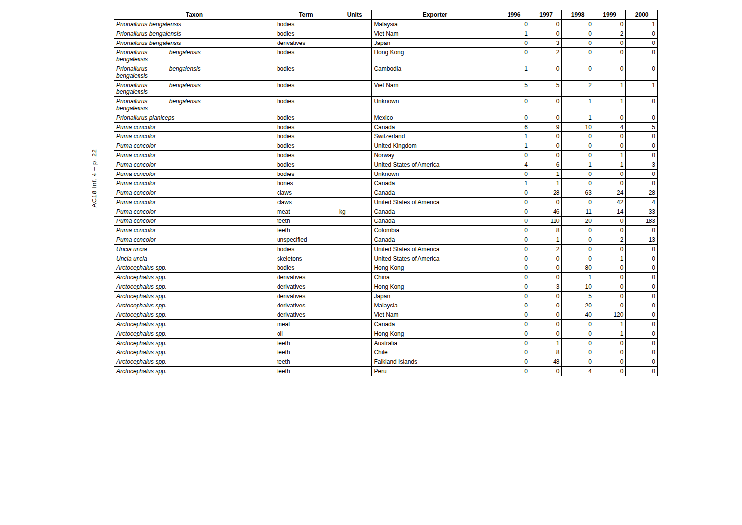AC18 Inf. 4 – p. 22
| Taxon | Term | Units | Exporter | 1996 | 1997 | 1998 | 1999 | 2000 |
| --- | --- | --- | --- | --- | --- | --- | --- | --- |
| Prionailurus bengalensis | bodies | | Malaysia | 0 | 0 | 0 | 0 | 1 |
| Prionailurus bengalensis | bodies | | Viet Nam | 1 | 0 | 0 | 2 | 0 |
| Prionailurus bengalensis | derivatives | | Japan | 0 | 3 | 0 | 0 | 0 |
| Prionailurus bengalensis bengalensis | bodies | | Hong Kong | 0 | 2 | 0 | 0 | 0 |
| Prionailurus bengalensis bengalensis | bodies | | Cambodia | 1 | 0 | 0 | 0 | 0 |
| Prionailurus bengalensis bengalensis | bodies | | Viet Nam | 5 | 5 | 2 | 1 | 1 |
| Prionailurus bengalensis bengalensis | bodies | | Unknown | 0 | 0 | 1 | 1 | 0 |
| Prionailurus planiceps | bodies | | Mexico | 0 | 0 | 1 | 0 | 0 |
| Puma concolor | bodies | | Canada | 6 | 9 | 10 | 4 | 5 |
| Puma concolor | bodies | | Switzerland | 1 | 0 | 0 | 0 | 0 |
| Puma concolor | bodies | | United Kingdom | 1 | 0 | 0 | 0 | 0 |
| Puma concolor | bodies | | Norway | 0 | 0 | 0 | 1 | 0 |
| Puma concolor | bodies | | United States of America | 4 | 6 | 1 | 1 | 3 |
| Puma concolor | bodies | | Unknown | 0 | 1 | 0 | 0 | 0 |
| Puma concolor | bones | | Canada | 1 | 1 | 0 | 0 | 0 |
| Puma concolor | claws | | Canada | 0 | 28 | 63 | 24 | 28 |
| Puma concolor | claws | | United States of America | 0 | 0 | 0 | 42 | 4 |
| Puma concolor | meat | kg | Canada | 0 | 46 | 11 | 14 | 33 |
| Puma concolor | teeth | | Canada | 0 | 110 | 20 | 0 | 183 |
| Puma concolor | teeth | | Colombia | 0 | 8 | 0 | 0 | 0 |
| Puma concolor | unspecified | | Canada | 0 | 1 | 0 | 2 | 13 |
| Uncia uncia | bodies | | United States of America | 0 | 2 | 0 | 0 | 0 |
| Uncia uncia | skeletons | | United States of America | 0 | 0 | 0 | 1 | 0 |
| Arctocephalus spp. | bodies | | Hong Kong | 0 | 0 | 80 | 0 | 0 |
| Arctocephalus spp. | derivatives | | China | 0 | 0 | 1 | 0 | 0 |
| Arctocephalus spp. | derivatives | | Hong Kong | 0 | 3 | 10 | 0 | 0 |
| Arctocephalus spp. | derivatives | | Japan | 0 | 0 | 5 | 0 | 0 |
| Arctocephalus spp. | derivatives | | Malaysia | 0 | 0 | 20 | 0 | 0 |
| Arctocephalus spp. | derivatives | | Viet Nam | 0 | 0 | 40 | 120 | 0 |
| Arctocephalus spp. | meat | | Canada | 0 | 0 | 0 | 1 | 0 |
| Arctocephalus spp. | oil | | Hong Kong | 0 | 0 | 0 | 1 | 0 |
| Arctocephalus spp. | teeth | | Australia | 0 | 1 | 0 | 0 | 0 |
| Arctocephalus spp. | teeth | | Chile | 0 | 8 | 0 | 0 | 0 |
| Arctocephalus spp. | teeth | | Falkland Islands | 0 | 48 | 0 | 0 | 0 |
| Arctocephalus spp. | teeth | | Peru | 0 | 0 | 4 | 0 | 0 |